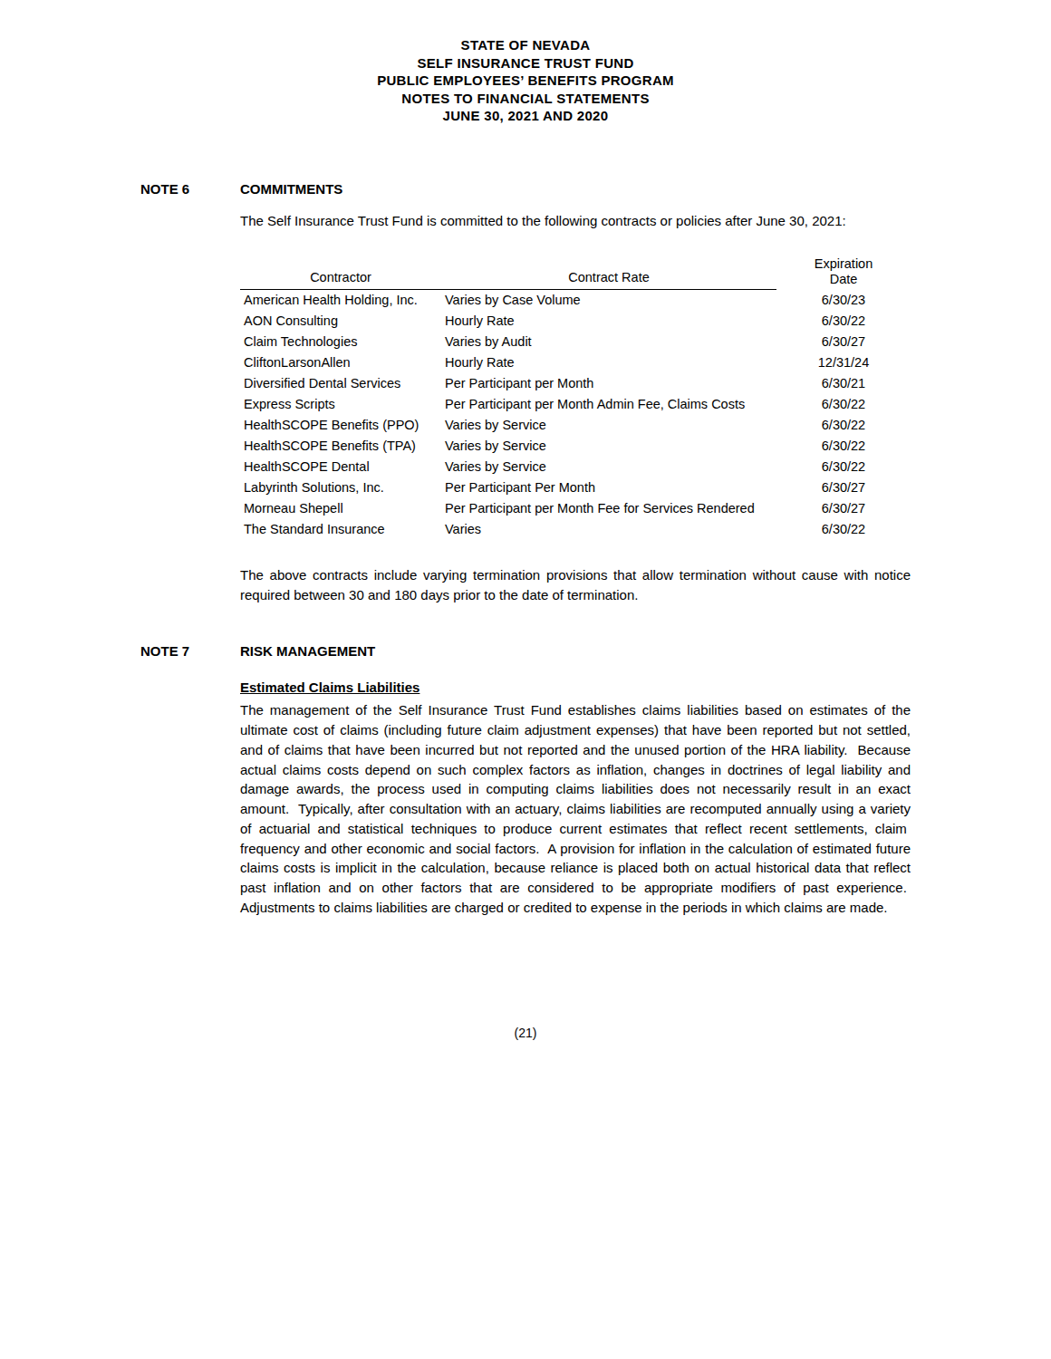STATE OF NEVADA
SELF INSURANCE TRUST FUND
PUBLIC EMPLOYEES’ BENEFITS PROGRAM
NOTES TO FINANCIAL STATEMENTS
JUNE 30, 2021 AND 2020
NOTE 6
COMMITMENTS
The Self Insurance Trust Fund is committed to the following contracts or policies after June 30, 2021:
| Contractor | Contract Rate | Expiration Date |
| --- | --- | --- |
| American Health Holding, Inc. | Varies by Case Volume | 6/30/23 |
| AON Consulting | Hourly Rate | 6/30/22 |
| Claim Technologies | Varies by Audit | 6/30/27 |
| CliftonLarsonAllen | Hourly Rate | 12/31/24 |
| Diversified Dental Services | Per Participant per Month | 6/30/21 |
| Express Scripts | Per Participant per Month Admin Fee, Claims Costs | 6/30/22 |
| HealthSCOPE Benefits (PPO) | Varies by Service | 6/30/22 |
| HealthSCOPE Benefits (TPA) | Varies by Service | 6/30/22 |
| HealthSCOPE Dental | Varies by Service | 6/30/22 |
| Labyrinth Solutions, Inc. | Per Participant Per Month | 6/30/27 |
| Morneau Shepell | Per Participant per Month Fee for Services Rendered | 6/30/27 |
| The Standard Insurance | Varies | 6/30/22 |
The above contracts include varying termination provisions that allow termination without cause with notice required between 30 and 180 days prior to the date of termination.
NOTE 7
RISK MANAGEMENT
Estimated Claims Liabilities
The management of the Self Insurance Trust Fund establishes claims liabilities based on estimates of the ultimate cost of claims (including future claim adjustment expenses) that have been reported but not settled, and of claims that have been incurred but not reported and the unused portion of the HRA liability. Because actual claims costs depend on such complex factors as inflation, changes in doctrines of legal liability and damage awards, the process used in computing claims liabilities does not necessarily result in an exact amount. Typically, after consultation with an actuary, claims liabilities are recomputed annually using a variety of actuarial and statistical techniques to produce current estimates that reflect recent settlements, claim frequency and other economic and social factors. A provision for inflation in the calculation of estimated future claims costs is implicit in the calculation, because reliance is placed both on actual historical data that reflect past inflation and on other factors that are considered to be appropriate modifiers of past experience. Adjustments to claims liabilities are charged or credited to expense in the periods in which claims are made.
(21)